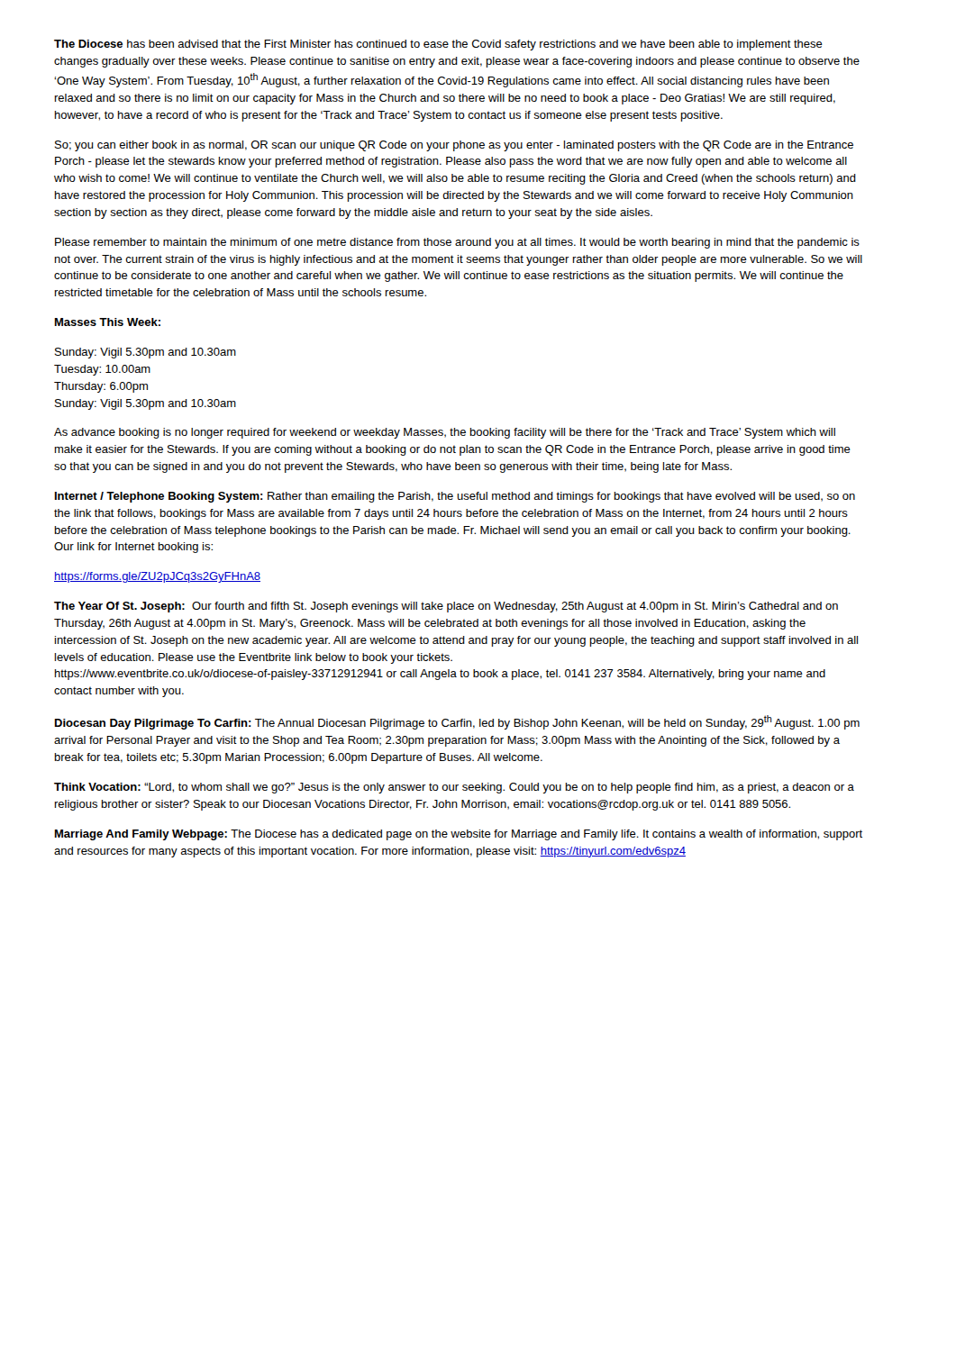The Diocese has been advised that the First Minister has continued to ease the Covid safety restrictions and we have been able to implement these changes gradually over these weeks. Please continue to sanitise on entry and exit, please wear a face-covering indoors and please continue to observe the ‘One Way System’. From Tuesday, 10th August, a further relaxation of the Covid-19 Regulations came into effect. All social distancing rules have been relaxed and so there is no limit on our capacity for Mass in the Church and so there will be no need to book a place - Deo Gratias! We are still required, however, to have a record of who is present for the ‘Track and Trace’ System to contact us if someone else present tests positive.
So; you can either book in as normal, OR scan our unique QR Code on your phone as you enter - laminated posters with the QR Code are in the Entrance Porch - please let the stewards know your preferred method of registration. Please also pass the word that we are now fully open and able to welcome all who wish to come! We will continue to ventilate the Church well, we will also be able to resume reciting the Gloria and Creed (when the schools return) and have restored the procession for Holy Communion. This procession will be directed by the Stewards and we will come forward to receive Holy Communion section by section as they direct, please come forward by the middle aisle and return to your seat by the side aisles.
Please remember to maintain the minimum of one metre distance from those around you at all times. It would be worth bearing in mind that the pandemic is not over. The current strain of the virus is highly infectious and at the moment it seems that younger rather than older people are more vulnerable. So we will continue to be considerate to one another and careful when we gather. We will continue to ease restrictions as the situation permits. We will continue the restricted timetable for the celebration of Mass until the schools resume.
Masses This Week:
Sunday: Vigil 5.30pm and 10.30am
Tuesday: 10.00am
Thursday: 6.00pm
Sunday: Vigil 5.30pm and 10.30am
As advance booking is no longer required for weekend or weekday Masses, the booking facility will be there for the ‘Track and Trace’ System which will make it easier for the Stewards. If you are coming without a booking or do not plan to scan the QR Code in the Entrance Porch, please arrive in good time so that you can be signed in and you do not prevent the Stewards, who have been so generous with their time, being late for Mass.
Internet / Telephone Booking System: Rather than emailing the Parish, the useful method and timings for bookings that have evolved will be used, so on the link that follows, bookings for Mass are available from 7 days until 24 hours before the celebration of Mass on the Internet, from 24 hours until 2 hours before the celebration of Mass telephone bookings to the Parish can be made. Fr. Michael will send you an email or call you back to confirm your booking. Our link for Internet booking is:
https://forms.gle/ZU2pJCq3s2GyFHnA8
The Year Of St. Joseph: Our fourth and fifth St. Joseph evenings will take place on Wednesday, 25th August at 4.00pm in St. Mirin’s Cathedral and on Thursday, 26th August at 4.00pm in St. Mary’s, Greenock. Mass will be celebrated at both evenings for all those involved in Education, asking the intercession of St. Joseph on the new academic year. All are welcome to attend and pray for our young people, the teaching and support staff involved in all levels of education. Please use the Eventbrite link below to book your tickets.
https://www.eventbrite.co.uk/o/diocese-of-paisley-33712912941 or call Angela to book a place, tel. 0141 237 3584. Alternatively, bring your name and contact number with you.
Diocesan Day Pilgrimage To Carfin: The Annual Diocesan Pilgrimage to Carfin, led by Bishop John Keenan, will be held on Sunday, 29th August. 1.00 pm arrival for Personal Prayer and visit to the Shop and Tea Room; 2.30pm preparation for Mass; 3.00pm Mass with the Anointing of the Sick, followed by a break for tea, toilets etc; 5.30pm Marian Procession; 6.00pm Departure of Buses. All welcome.
Think Vocation: “Lord, to whom shall we go?” Jesus is the only answer to our seeking. Could you be on to help people find him, as a priest, a deacon or a religious brother or sister? Speak to our Diocesan Vocations Director, Fr. John Morrison, email: vocations@rcdop.org.uk or tel. 0141 889 5056.
Marriage And Family Webpage: The Diocese has a dedicated page on the website for Marriage and Family life. It contains a wealth of information, support and resources for many aspects of this important vocation. For more information, please visit: https://tinyurl.com/edv6spz4